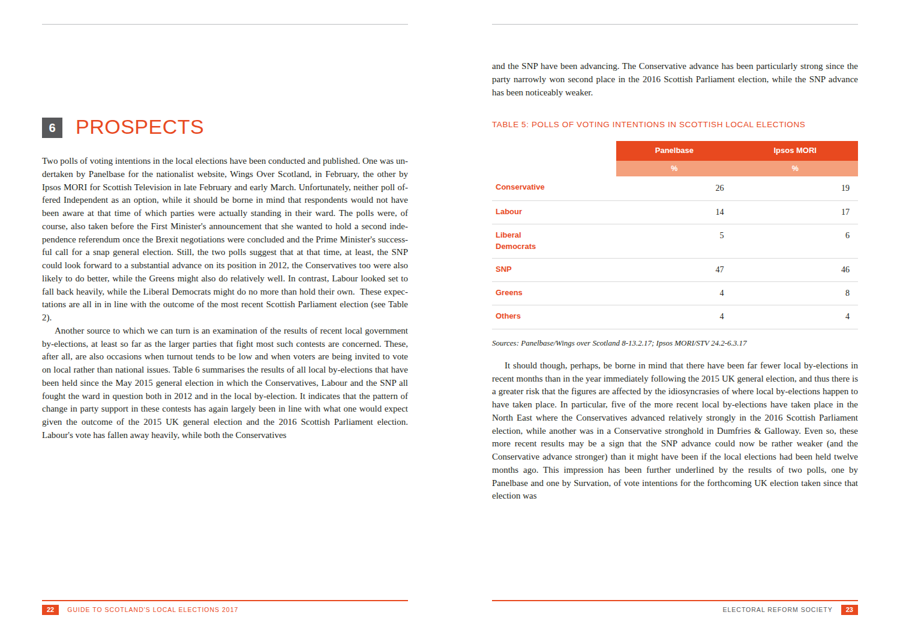6
PROSPECTS
Two polls of voting intentions in the local elections have been conducted and published. One was undertaken by Panelbase for the nationalist website, Wings Over Scotland, in February, the other by Ipsos MORI for Scottish Television in late February and early March. Unfortunately, neither poll offered Independent as an option, while it should be borne in mind that respondents would not have been aware at that time of which parties were actually standing in their ward. The polls were, of course, also taken before the First Minister's announcement that she wanted to hold a second independence referendum once the Brexit negotiations were concluded and the Prime Minister's successful call for a snap general election. Still, the two polls suggest that at that time, at least, the SNP could look forward to a substantial advance on its position in 2012, the Conservatives too were also likely to do better, while the Greens might also do relatively well. In contrast, Labour looked set to fall back heavily, while the Liberal Democrats might do no more than hold their own. These expectations are all in in line with the outcome of the most recent Scottish Parliament election (see Table 2).
Another source to which we can turn is an examination of the results of recent local government by-elections, at least so far as the larger parties that fight most such contests are concerned. These, after all, are also occasions when turnout tends to be low and when voters are being invited to vote on local rather than national issues. Table 6 summarises the results of all local by-elections that have been held since the May 2015 general election in which the Conservatives, Labour and the SNP all fought the ward in question both in 2012 and in the local by-election. It indicates that the pattern of change in party support in these contests has again largely been in line with what one would expect given the outcome of the 2015 UK general election and the 2016 Scottish Parliament election. Labour's vote has fallen away heavily, while both the Conservatives
22 Guide to Scotland's Local Elections 2017
and the SNP have been advancing. The Conservative advance has been particularly strong since the party narrowly won second place in the 2016 Scottish Parliament election, while the SNP advance has been noticeably weaker.
Table 5: Polls of voting intentions in Scottish local elections
| | Panelbase | Ipsos MORI |
| --- | --- | --- |
| | % | % |
| Conservative | 26 | 19 |
| Labour | 14 | 17 |
| Liberal Democrats | 5 | 6 |
| SNP | 47 | 46 |
| Greens | 4 | 8 |
| Others | 4 | 4 |
Sources: Panelbase/Wings over Scotland 8-13.2.17; Ipsos MORI/STV 24.2-6.3.17
It should though, perhaps, be borne in mind that there have been far fewer local by-elections in recent months than in the year immediately following the 2015 UK general election, and thus there is a greater risk that the figures are affected by the idiosyncrasies of where local by-elections happen to have taken place. In particular, five of the more recent local by-elections have taken place in the North East where the Conservatives advanced relatively strongly in the 2016 Scottish Parliament election, while another was in a Conservative stronghold in Dumfries & Galloway. Even so, these more recent results may be a sign that the SNP advance could now be rather weaker (and the Conservative advance stronger) than it might have been if the local elections had been held twelve months ago. This impression has been further underlined by the results of two polls, one by Panelbase and one by Survation, of vote intentions for the forthcoming UK election taken since that election was
Electoral Reform Society 23